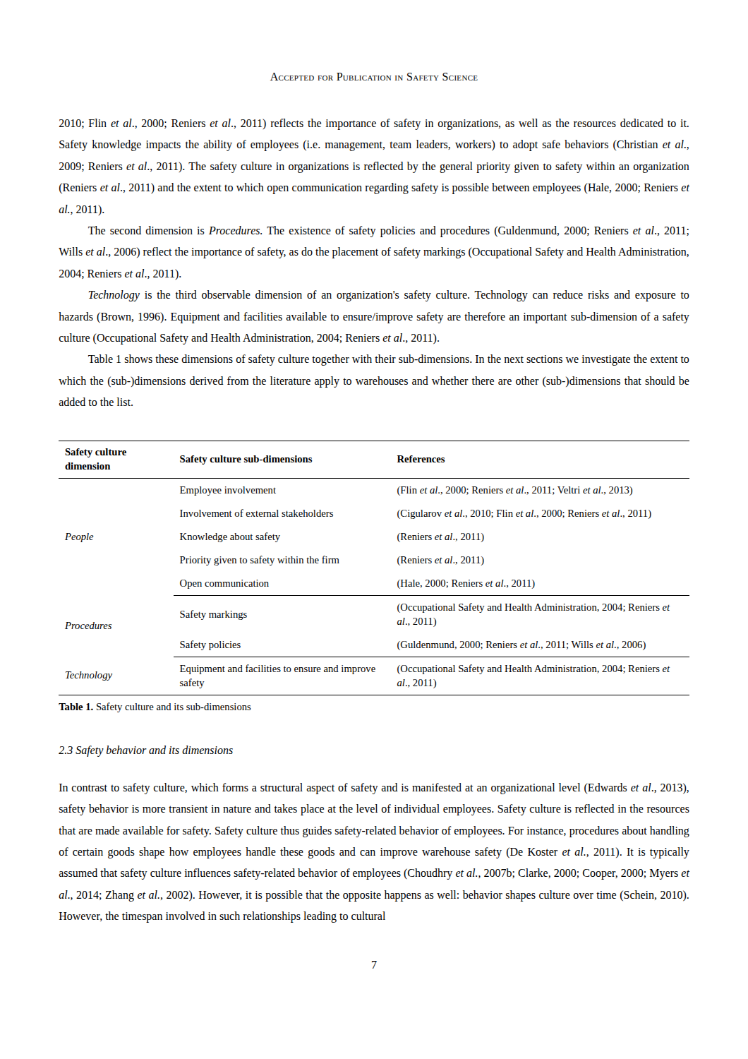Accepted for Publication in Safety Science
2010; Flin et al., 2000; Reniers et al., 2011) reflects the importance of safety in organizations, as well as the resources dedicated to it. Safety knowledge impacts the ability of employees (i.e. management, team leaders, workers) to adopt safe behaviors (Christian et al., 2009; Reniers et al., 2011). The safety culture in organizations is reflected by the general priority given to safety within an organization (Reniers et al., 2011) and the extent to which open communication regarding safety is possible between employees (Hale, 2000; Reniers et al., 2011).
The second dimension is Procedures. The existence of safety policies and procedures (Guldenmund, 2000; Reniers et al., 2011; Wills et al., 2006) reflect the importance of safety, as do the placement of safety markings (Occupational Safety and Health Administration, 2004; Reniers et al., 2011).
Technology is the third observable dimension of an organization's safety culture. Technology can reduce risks and exposure to hazards (Brown, 1996). Equipment and facilities available to ensure/improve safety are therefore an important sub-dimension of a safety culture (Occupational Safety and Health Administration, 2004; Reniers et al., 2011).
Table 1 shows these dimensions of safety culture together with their sub-dimensions. In the next sections we investigate the extent to which the (sub-)dimensions derived from the literature apply to warehouses and whether there are other (sub-)dimensions that should be added to the list.
| Safety culture dimension | Safety culture sub-dimensions | References |
| --- | --- | --- |
| People | Employee involvement | (Flin et al ., 2000; Reniers et al ., 2011; Veltri et al ., 2013) |
| Involvement of external stakeholders | (Cigularov et al ., 2010; Flin et al ., 2000; Reniers et al ., 2011) |
| Knowledge about safety | (Reniers et al ., 2011) |
| Priority given to safety within the firm | (Reniers et al ., 2011) |
| Open communication | (Hale, 2000; Reniers et al ., 2011) |
| Procedures | Safety markings | (Occupational Safety and Health Administration, 2004; Reniers et al ., 2011) |
| Safety policies | (Guldenmund, 2000; Reniers et al ., 2011; Wills et al ., 2006) |
| Technology | Equipment and facilities to ensure and improve safety | (Occupational Safety and Health Administration, 2004; Reniers et al ., 2011) |
Table 1. Safety culture and its sub-dimensions
2.3 Safety behavior and its dimensions
In contrast to safety culture, which forms a structural aspect of safety and is manifested at an organizational level (Edwards et al., 2013), safety behavior is more transient in nature and takes place at the level of individual employees. Safety culture is reflected in the resources that are made available for safety. Safety culture thus guides safety-related behavior of employees. For instance, procedures about handling of certain goods shape how employees handle these goods and can improve warehouse safety (De Koster et al., 2011). It is typically assumed that safety culture influences safety-related behavior of employees (Choudhry et al., 2007b; Clarke, 2000; Cooper, 2000; Myers et al., 2014; Zhang et al., 2002). However, it is possible that the opposite happens as well: behavior shapes culture over time (Schein, 2010). However, the timespan involved in such relationships leading to cultural
7